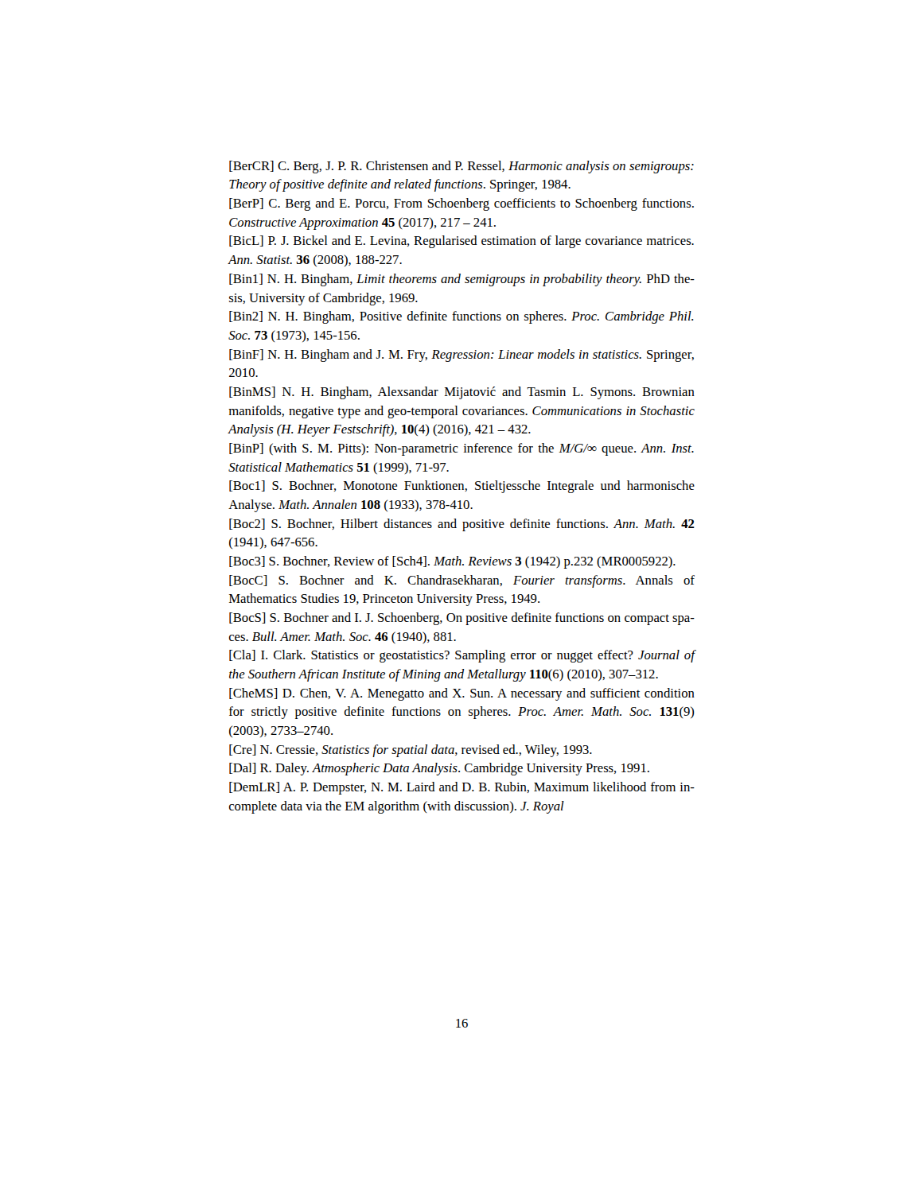[BerCR] C. Berg, J. P. R. Christensen and P. Ressel, Harmonic analysis on semigroups: Theory of positive definite and related functions. Springer, 1984.
[BerP] C. Berg and E. Porcu, From Schoenberg coefficients to Schoenberg functions. Constructive Approximation 45 (2017), 217 – 241.
[BicL] P. J. Bickel and E. Levina, Regularised estimation of large covariance matrices. Ann. Statist. 36 (2008), 188-227.
[Bin1] N. H. Bingham, Limit theorems and semigroups in probability theory. PhD thesis, University of Cambridge, 1969.
[Bin2] N. H. Bingham, Positive definite functions on spheres. Proc. Cambridge Phil. Soc. 73 (1973), 145-156.
[BinF] N. H. Bingham and J. M. Fry, Regression: Linear models in statistics. Springer, 2010.
[BinMS] N. H. Bingham, Alexsandar Mijatović and Tasmin L. Symons. Brownian manifolds, negative type and geo-temporal covariances. Communications in Stochastic Analysis (H. Heyer Festschrift), 10(4) (2016), 421 – 432.
[BinP] (with S. M. Pitts): Non-parametric inference for the M/G/∞ queue. Ann. Inst. Statistical Mathematics 51 (1999), 71-97.
[Boc1] S. Bochner, Monotone Funktionen, Stieltjessche Integrale und harmonische Analyse. Math. Annalen 108 (1933), 378-410.
[Boc2] S. Bochner, Hilbert distances and positive definite functions. Ann. Math. 42 (1941), 647-656.
[Boc3] S. Bochner, Review of [Sch4]. Math. Reviews 3 (1942) p.232 (MR0005922).
[BocC] S. Bochner and K. Chandrasekharan, Fourier transforms. Annals of Mathematics Studies 19, Princeton University Press, 1949.
[BocS] S. Bochner and I. J. Schoenberg, On positive definite functions on compact spaces. Bull. Amer. Math. Soc. 46 (1940), 881.
[Cla] I. Clark. Statistics or geostatistics? Sampling error or nugget effect? Journal of the Southern African Institute of Mining and Metallurgy 110(6) (2010), 307–312.
[CheMS] D. Chen, V. A. Menegatto and X. Sun. A necessary and sufficient condition for strictly positive definite functions on spheres. Proc. Amer. Math. Soc. 131(9) (2003), 2733–2740.
[Cre] N. Cressie, Statistics for spatial data, revised ed., Wiley, 1993.
[Dal] R. Daley. Atmospheric Data Analysis. Cambridge University Press, 1991.
[DemLR] A. P. Dempster, N. M. Laird and D. B. Rubin, Maximum likelihood from incomplete data via the EM algorithm (with discussion). J. Royal
16